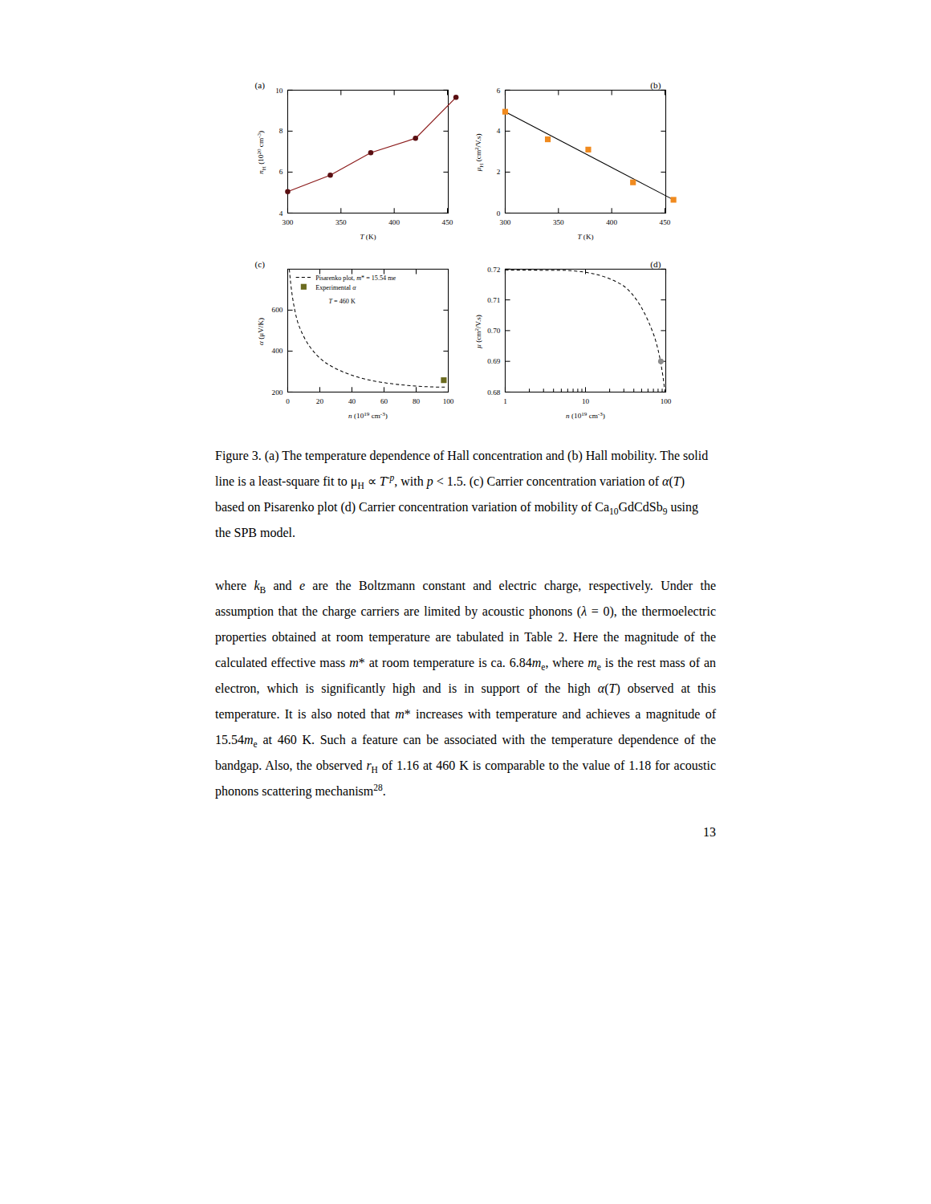(a) 4 6 8 10 300 350 400 450 T (K) nH (1020 cm-3)
(b) 0 2 4 6 300 350 400 450 T (K) μH (cm2/V.s)
(c) Pisarenko plot, m* = 15.54 me Experimental α T = 460 K 200 400 600 0 20 40 60 80 100 n (1019 cm-3) α (μV/K)
(d) 0.68 0.69 0.70 0.71 0.72 1 10 100 n (1019 cm-3) μ (cm2/V.s)
Figure 3. (a) The temperature dependence of Hall concentration and (b) Hall mobility. The solid line is a least-square fit to μH ∝ T-p, with p < 1.5. (c) Carrier concentration variation of α(T) based on Pisarenko plot (d) Carrier concentration variation of mobility of Ca10GdCdSb9 using the SPB model.
where kB and e are the Boltzmann constant and electric charge, respectively. Under the assumption that the charge carriers are limited by acoustic phonons (λ = 0), the thermoelectric properties obtained at room temperature are tabulated in Table 2. Here the magnitude of the calculated effective mass m* at room temperature is ca. 6.84me, where me is the rest mass of an electron, which is significantly high and is in support of the high α(T) observed at this temperature. It is also noted that m* increases with temperature and achieves a magnitude of 15.54me at 460 K. Such a feature can be associated with the temperature dependence of the bandgap. Also, the observed rH of 1.16 at 460 K is comparable to the value of 1.18 for acoustic phonons scattering mechanism28.
13